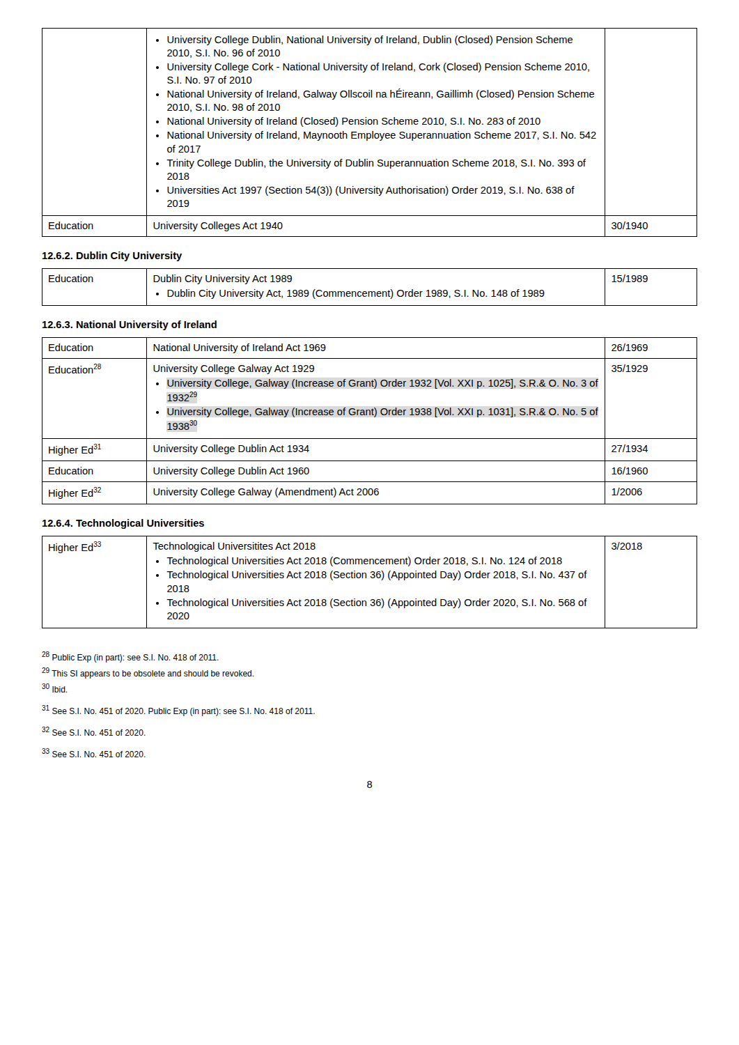| | University College Dublin, National University of Ireland, Dublin (Closed) Pension Scheme 2010, S.I. No. 96 of 2010 University College Cork - National University of Ireland, Cork (Closed) Pension Scheme 2010, S.I. No. 97 of 2010 National University of Ireland, Galway Ollscoil na hÉireann, Gaillimh (Closed) Pension Scheme 2010, S.I. No. 98 of 2010 National University of Ireland (Closed) Pension Scheme 2010, S.I. No. 283 of 2010 National University of Ireland, Maynooth Employee Superannuation Scheme 2017, S.I. No. 542 of 2017 Trinity College Dublin, the University of Dublin Superannuation Scheme 2018, S.I. No. 393 of 2018 Universities Act 1997 (Section 54(3)) (University Authorisation) Order 2019, S.I. No. 638 of 2019 | |
| Education | University Colleges Act 1940 | 30/1940 |
12.6.2. Dublin City University
| Education | Dublin City University Act 1989 Dublin City University Act, 1989 (Commencement) Order 1989, S.I. No. 148 of 1989 | 15/1989 |
12.6.3. National University of Ireland
| Education | National University of Ireland Act 1969 | 26/1969 |
| Education 28 | University College Galway Act 1929 University College, Galway (Increase of Grant) Order 1932 [Vol. XXI p. 1025], S.R.& O. No. 3 of 1932 29 University College, Galway (Increase of Grant) Order 1938 [Vol. XXI p. 1031], S.R.& O. No. 5 of 1938 30 | 35/1929 |
| Higher Ed 31 | University College Dublin Act 1934 | 27/1934 |
| Education | University College Dublin Act 1960 | 16/1960 |
| Higher Ed 32 | University College Galway (Amendment) Act 2006 | 1/2006 |
12.6.4. Technological Universities
| Higher Ed 33 | Technological Universitites Act 2018 Technological Universities Act 2018 (Commencement) Order 2018, S.I. No. 124 of 2018 Technological Universities Act 2018 (Section 36) (Appointed Day) Order 2018, S.I. No. 437 of 2018 Technological Universities Act 2018 (Section 36) (Appointed Day) Order 2020, S.I. No. 568 of 2020 | 3/2018 |
28 Public Exp (in part): see S.I. No. 418 of 2011.
29 This SI appears to be obsolete and should be revoked.
30 Ibid.
31 See S.I. No. 451 of 2020. Public Exp (in part): see S.I. No. 418 of 2011.
32 See S.I. No. 451 of 2020.
33 See S.I. No. 451 of 2020.
8